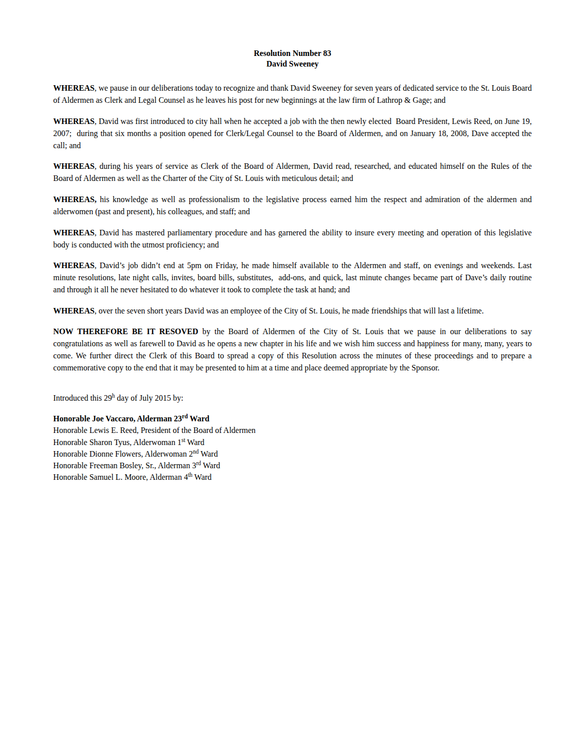Resolution Number 83 David Sweeney
WHEREAS, we pause in our deliberations today to recognize and thank David Sweeney for seven years of dedicated service to the St. Louis Board of Aldermen as Clerk and Legal Counsel as he leaves his post for new beginnings at the law firm of Lathrop & Gage; and
WHEREAS, David was first introduced to city hall when he accepted a job with the then newly elected Board President, Lewis Reed, on June 19, 2007; during that six months a position opened for Clerk/Legal Counsel to the Board of Aldermen, and on January 18, 2008, Dave accepted the call; and
WHEREAS, during his years of service as Clerk of the Board of Aldermen, David read, researched, and educated himself on the Rules of the Board of Aldermen as well as the Charter of the City of St. Louis with meticulous detail; and
WHEREAS, his knowledge as well as professionalism to the legislative process earned him the respect and admiration of the aldermen and alderwomen (past and present), his colleagues, and staff; and
WHEREAS, David has mastered parliamentary procedure and has garnered the ability to insure every meeting and operation of this legislative body is conducted with the utmost proficiency; and
WHEREAS, David’s job didn’t end at 5pm on Friday, he made himself available to the Aldermen and staff, on evenings and weekends. Last minute resolutions, late night calls, invites, board bills, substitutes, add-ons, and quick, last minute changes became part of Dave’s daily routine and through it all he never hesitated to do whatever it took to complete the task at hand; and
WHEREAS, over the seven short years David was an employee of the City of St. Louis, he made friendships that will last a lifetime.
NOW THEREFORE BE IT RESOVED by the Board of Aldermen of the City of St. Louis that we pause in our deliberations to say congratulations as well as farewell to David as he opens a new chapter in his life and we wish him success and happiness for many, many, years to come. We further direct the Clerk of this Board to spread a copy of this Resolution across the minutes of these proceedings and to prepare a commemorative copy to the end that it may be presented to him at a time and place deemed appropriate by the Sponsor.
Introduced this 29h day of July 2015 by:
Honorable Joe Vaccaro, Alderman 23rd Ward
Honorable Lewis E. Reed, President of the Board of Aldermen
Honorable Sharon Tyus, Alderwoman 1st Ward
Honorable Dionne Flowers, Alderwoman 2nd Ward
Honorable Freeman Bosley, Sr., Alderman 3rd Ward
Honorable Samuel L. Moore, Alderman 4th Ward